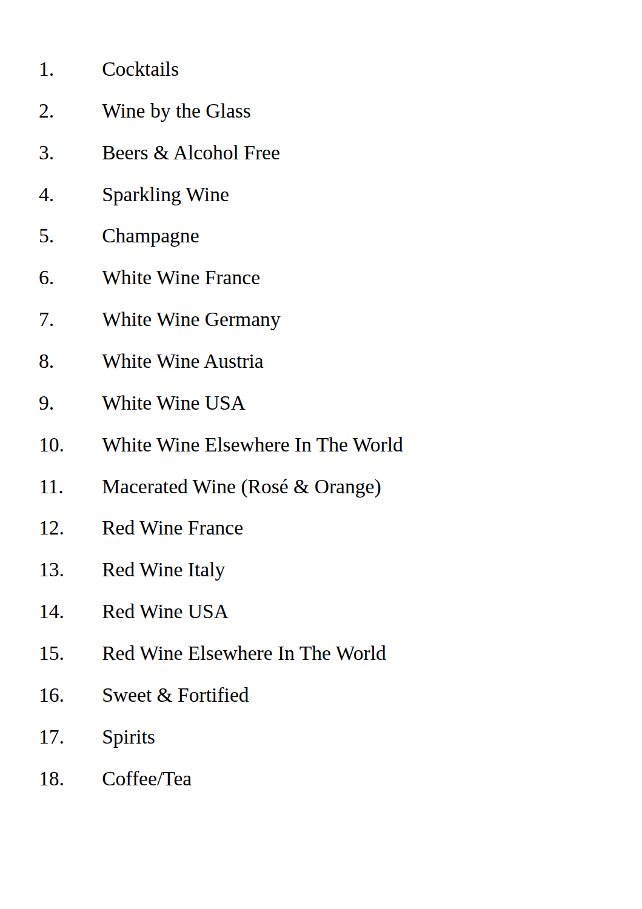1. Cocktails
2. Wine by the Glass
3. Beers & Alcohol Free
4. Sparkling Wine
5. Champagne
6. White Wine France
7. White Wine Germany
8. White Wine Austria
9. White Wine USA
10. White Wine Elsewhere In The World
11. Macerated Wine (Rosé & Orange)
12. Red Wine France
13. Red Wine Italy
14. Red Wine USA
15. Red Wine Elsewhere In The World
16. Sweet & Fortified
17. Spirits
18. Coffee/Tea